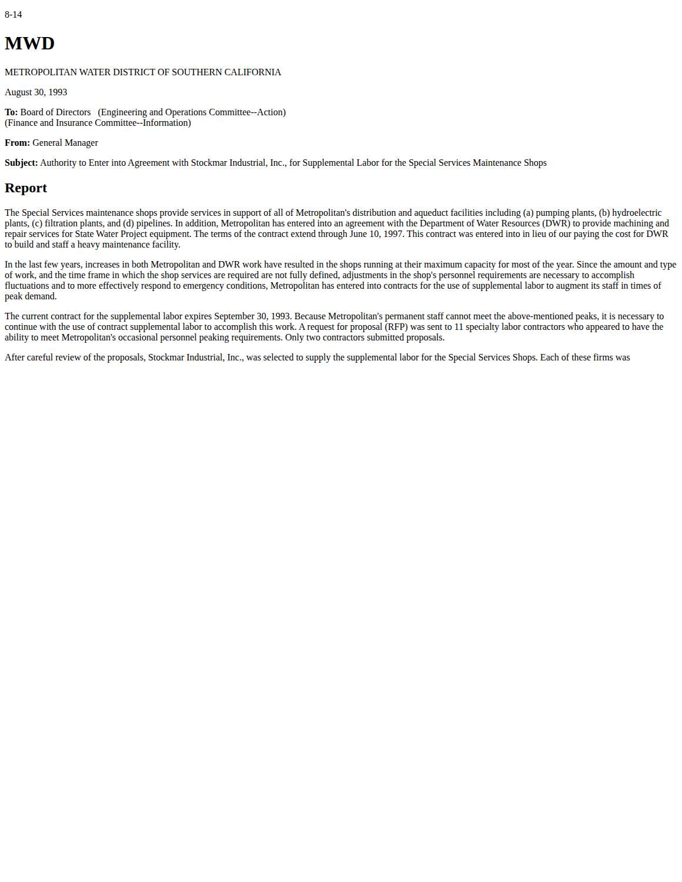8-14
MWD
METROPOLITAN WATER DISTRICT OF SOUTHERN CALIFORNIA
August 30, 1993
To: Board of Directors (Engineering and Operations Committee--Action)
(Finance and Insurance Committee--Information)
From: General Manager
Subject: Authority to Enter into Agreement with Stockmar Industrial, Inc., for Supplemental Labor for the Special Services Maintenance Shops
Report
The Special Services maintenance shops provide services in support of all of Metropolitan's distribution and aqueduct facilities including (a) pumping plants, (b) hydroelectric plants, (c) filtration plants, and (d) pipelines. In addition, Metropolitan has entered into an agreement with the Department of Water Resources (DWR) to provide machining and repair services for State Water Project equipment. The terms of the contract extend through June 10, 1997. This contract was entered into in lieu of our paying the cost for DWR to build and staff a heavy maintenance facility.
In the last few years, increases in both Metropolitan and DWR work have resulted in the shops running at their maximum capacity for most of the year. Since the amount and type of work, and the time frame in which the shop services are required are not fully defined, adjustments in the shop's personnel requirements are necessary to accomplish fluctuations and to more effectively respond to emergency conditions, Metropolitan has entered into contracts for the use of supplemental labor to augment its staff in times of peak demand.
The current contract for the supplemental labor expires September 30, 1993. Because Metropolitan's permanent staff cannot meet the above-mentioned peaks, it is necessary to continue with the use of contract supplemental labor to accomplish this work. A request for proposal (RFP) was sent to 11 specialty labor contractors who appeared to have the ability to meet Metropolitan's occasional personnel peaking requirements. Only two contractors submitted proposals.
After careful review of the proposals, Stockmar Industrial, Inc., was selected to supply the supplemental labor for the Special Services Shops. Each of these firms was